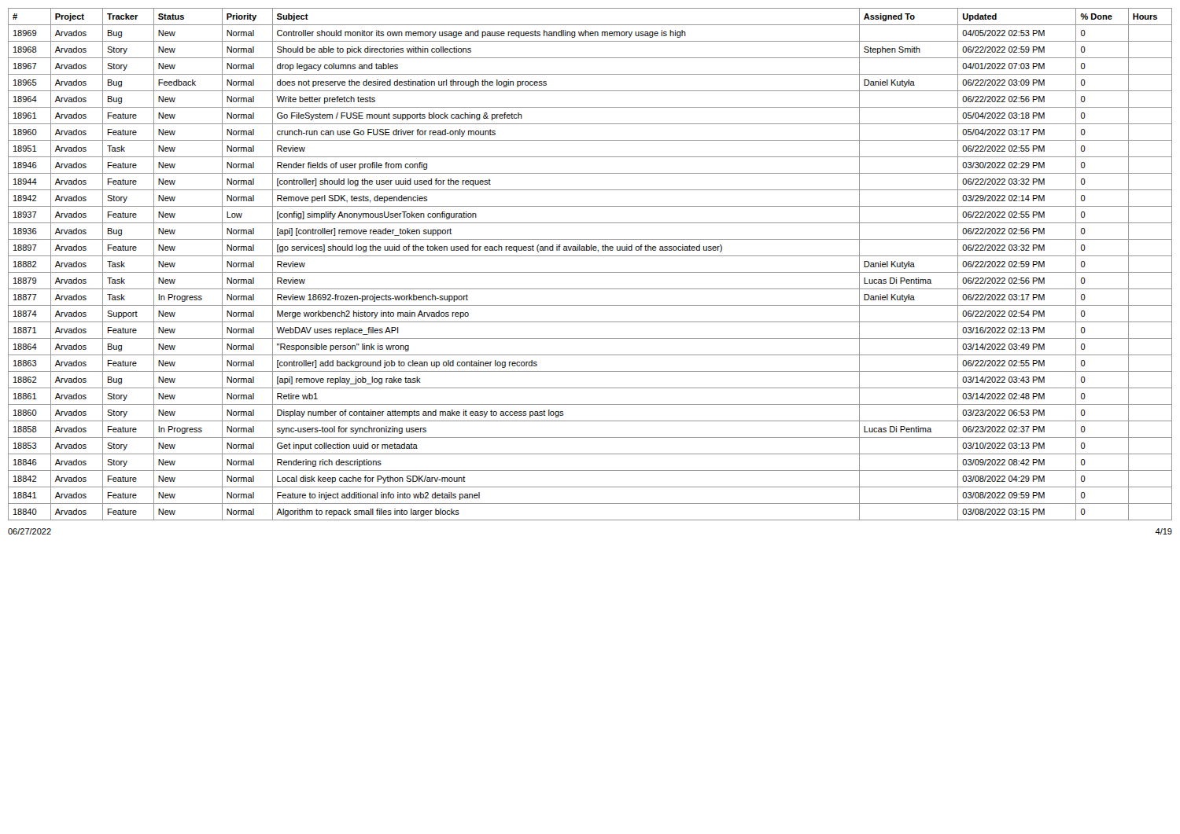Arvados issues
| # | Project | Tracker | Status | Priority | Subject | Assigned To | Updated | % Done | Hours |
| --- | --- | --- | --- | --- | --- | --- | --- | --- | --- |
| 18969 | Arvados | Bug | New | Normal | Controller should monitor its own memory usage and pause requests handling when memory usage is high | | 04/05/2022 02:53 PM | 0 | |
| 18968 | Arvados | Story | New | Normal | Should be able to pick directories within collections | Stephen Smith | 06/22/2022 02:59 PM | 0 | |
| 18967 | Arvados | Story | New | Normal | drop legacy columns and tables | | 04/01/2022 07:03 PM | 0 | |
| 18965 | Arvados | Bug | Feedback | Normal | does not preserve the desired destination url through the login process | Daniel Kutyła | 06/22/2022 03:09 PM | 0 | |
| 18964 | Arvados | Bug | New | Normal | Write better prefetch tests | | 06/22/2022 02:56 PM | 0 | |
| 18961 | Arvados | Feature | New | Normal | Go FileSystem / FUSE mount supports block caching & prefetch | | 05/04/2022 03:18 PM | 0 | |
| 18960 | Arvados | Feature | New | Normal | crunch-run can use Go FUSE driver for read-only mounts | | 05/04/2022 03:17 PM | 0 | |
| 18951 | Arvados | Task | New | Normal | Review | | 06/22/2022 02:55 PM | 0 | |
| 18946 | Arvados | Feature | New | Normal | Render fields of user profile from config | | 03/30/2022 02:29 PM | 0 | |
| 18944 | Arvados | Feature | New | Normal | [controller] should log the user uuid used for the request | | 06/22/2022 03:32 PM | 0 | |
| 18942 | Arvados | Story | New | Normal | Remove perl SDK, tests, dependencies | | 03/29/2022 02:14 PM | 0 | |
| 18937 | Arvados | Feature | New | Low | [config] simplify AnonymousUserToken configuration | | 06/22/2022 02:55 PM | 0 | |
| 18936 | Arvados | Bug | New | Normal | [api] [controller] remove reader_token support | | 06/22/2022 02:56 PM | 0 | |
| 18897 | Arvados | Feature | New | Normal | [go services] should log the uuid of the token used for each request (and if available, the uuid of the associated user) | | 06/22/2022 03:32 PM | 0 | |
| 18882 | Arvados | Task | New | Normal | Review | Daniel Kutyła | 06/22/2022 02:59 PM | 0 | |
| 18879 | Arvados | Task | New | Normal | Review | Lucas Di Pentima | 06/22/2022 02:56 PM | 0 | |
| 18877 | Arvados | Task | In Progress | Normal | Review 18692-frozen-projects-workbench-support | Daniel Kutyła | 06/22/2022 03:17 PM | 0 | |
| 18874 | Arvados | Support | New | Normal | Merge workbench2 history into main Arvados repo | | 06/22/2022 02:54 PM | 0 | |
| 18871 | Arvados | Feature | New | Normal | WebDAV uses replace_files API | | 03/16/2022 02:13 PM | 0 | |
| 18864 | Arvados | Bug | New | Normal | "Responsible person" link is wrong | | 03/14/2022 03:49 PM | 0 | |
| 18863 | Arvados | Feature | New | Normal | [controller] add background job to clean up old container log records | | 06/22/2022 02:55 PM | 0 | |
| 18862 | Arvados | Bug | New | Normal | [api] remove replay_job_log rake task | | 03/14/2022 03:43 PM | 0 | |
| 18861 | Arvados | Story | New | Normal | Retire wb1 | | 03/14/2022 02:48 PM | 0 | |
| 18860 | Arvados | Story | New | Normal | Display number of container attempts and make it easy to access past logs | | 03/23/2022 06:53 PM | 0 | |
| 18858 | Arvados | Feature | In Progress | Normal | sync-users-tool for synchronizing users | Lucas Di Pentima | 06/23/2022 02:37 PM | 0 | |
| 18853 | Arvados | Story | New | Normal | Get input collection uuid or metadata | | 03/10/2022 03:13 PM | 0 | |
| 18846 | Arvados | Story | New | Normal | Rendering rich descriptions | | 03/09/2022 08:42 PM | 0 | |
| 18842 | Arvados | Feature | New | Normal | Local disk keep cache for Python SDK/arv-mount | | 03/08/2022 04:29 PM | 0 | |
| 18841 | Arvados | Feature | New | Normal | Feature to inject additional info into wb2 details panel | | 03/08/2022 09:59 PM | 0 | |
| 18840 | Arvados | Feature | New | Normal | Algorithm to repack small files into larger blocks | | 03/08/2022 03:15 PM | 0 | |
06/27/2022 4/19